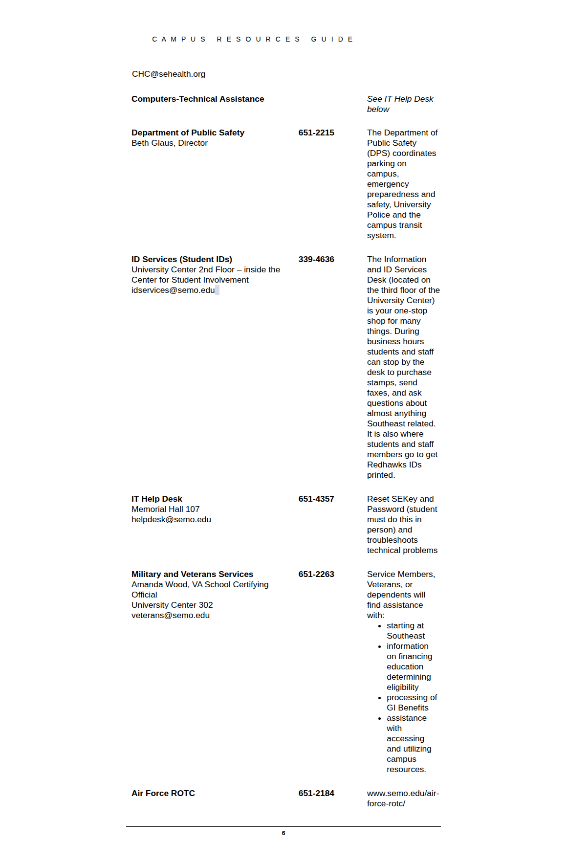C A M P U S R E S O U R C E S G U I D E
CHC@sehealth.org
| Computers-Technical Assistance | | See IT Help Desk below |
| Department of Public Safety Beth Glaus, Director | 651-2215 | The Department of Public Safety (DPS) coordinates parking on campus, emergency preparedness and safety, University Police and the campus transit system. |
| ID Services (Student IDs) University Center 2nd Floor – inside the Center for Student Involvement idservices@semo.edu | 339-4636 | The Information and ID Services Desk (located on the third floor of the University Center) is your one-stop shop for many things. During business hours students and staff can stop by the desk to purchase stamps, send faxes, and ask questions about almost anything Southeast related. It is also where students and staff members go to get Redhawks IDs printed. |
| IT Help Desk Memorial Hall 107 helpdesk@semo.edu | 651-4357 | Reset SEKey and Password (student must do this in person) and troubleshoots technical problems |
| Military and Veterans Services Amanda Wood, VA School Certifying Official University Center 302 veterans@semo.edu | 651-2263 | Service Members, Veterans, or dependents will find assistance with: starting at Southeast information on financing education determining eligibility processing of GI Benefits assistance with accessing and utilizing campus resources. |
| Air Force ROTC | 651-2184 | www.semo.edu/air-force-rotc/ |
6